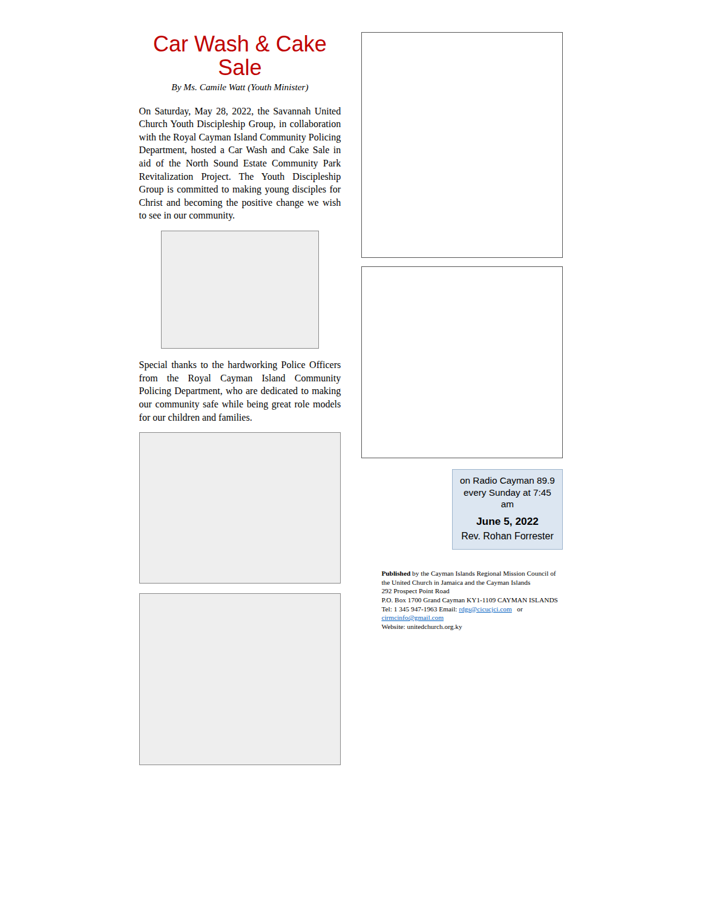Car Wash & Cake Sale
By Ms. Camile Watt (Youth Minister)
On Saturday, May 28, 2022, the Savannah United Church Youth Discipleship Group, in collaboration with the Royal Cayman Island Community Policing Department, hosted a Car Wash and Cake Sale in aid of the North Sound Estate Community Park Revitalization Project. The Youth Discipleship Group is committed to making young disciples for Christ and becoming the positive change we wish to see in our community.
Special thanks to the hardworking Police Officers from the Royal Cayman Island Community Policing Department, who are dedicated to making our community safe while being great role models for our children and families.
on Radio Cayman 89.9
every Sunday at 7:45 am
June 5, 2022
Rev. Rohan Forrester
Published by the Cayman Islands Regional Mission Council of the United Church in Jamaica and the Cayman Islands
292 Prospect Point Road
P.O. Box 1700 Grand Cayman KY1-1109 CAYMAN ISLANDS
Tel: 1 345 947-1963 Email: rdgs@cicucjci.com or cirmcinfo@gmail.com
Website: unitedchurch.org.ky